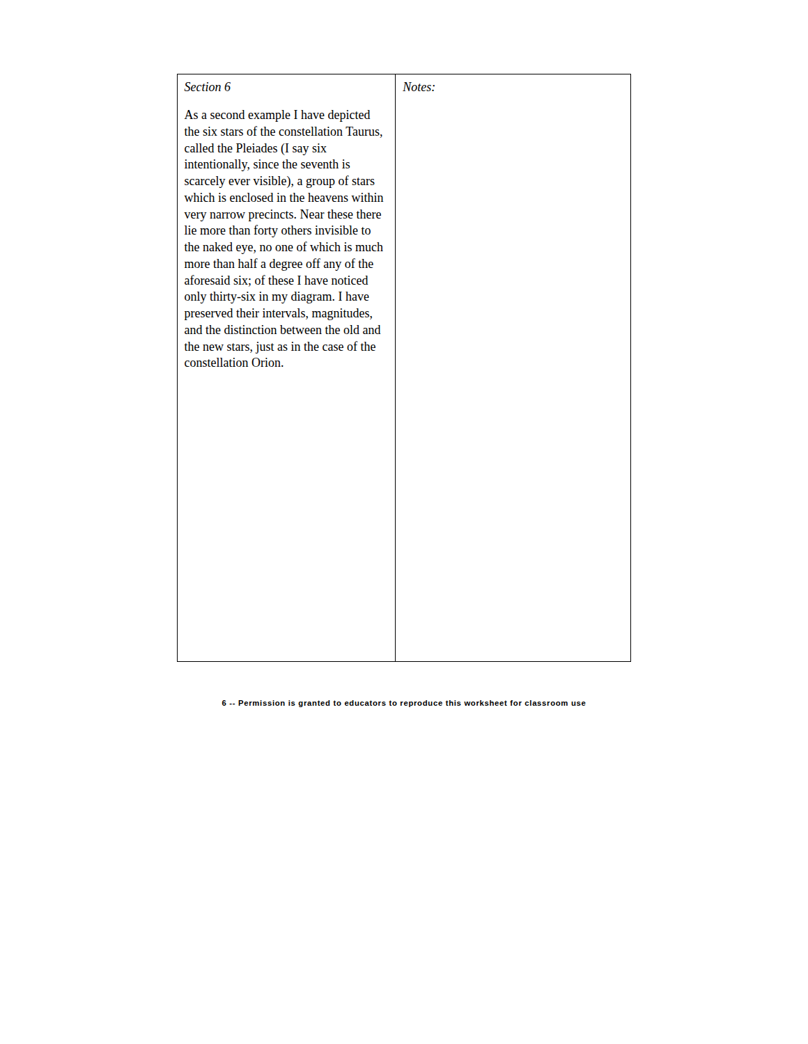| Section 6 As a second example I have depicted the six stars of the constellation Taurus, called the Pleiades (I say six intentionally, since the seventh is scarcely ever visible), a group of stars which is enclosed in the heavens within very narrow precincts. Near these there lie more than forty others invisible to the naked eye, no one of which is much more than half a degree off any of the aforesaid six; of these I have noticed only thirty-six in my diagram. I have preserved their intervals, magnitudes, and the distinction between the old and the new stars, just as in the case of the constellation Orion. | Notes: |
6 -- Permission is granted to educators to reproduce this worksheet for classroom use